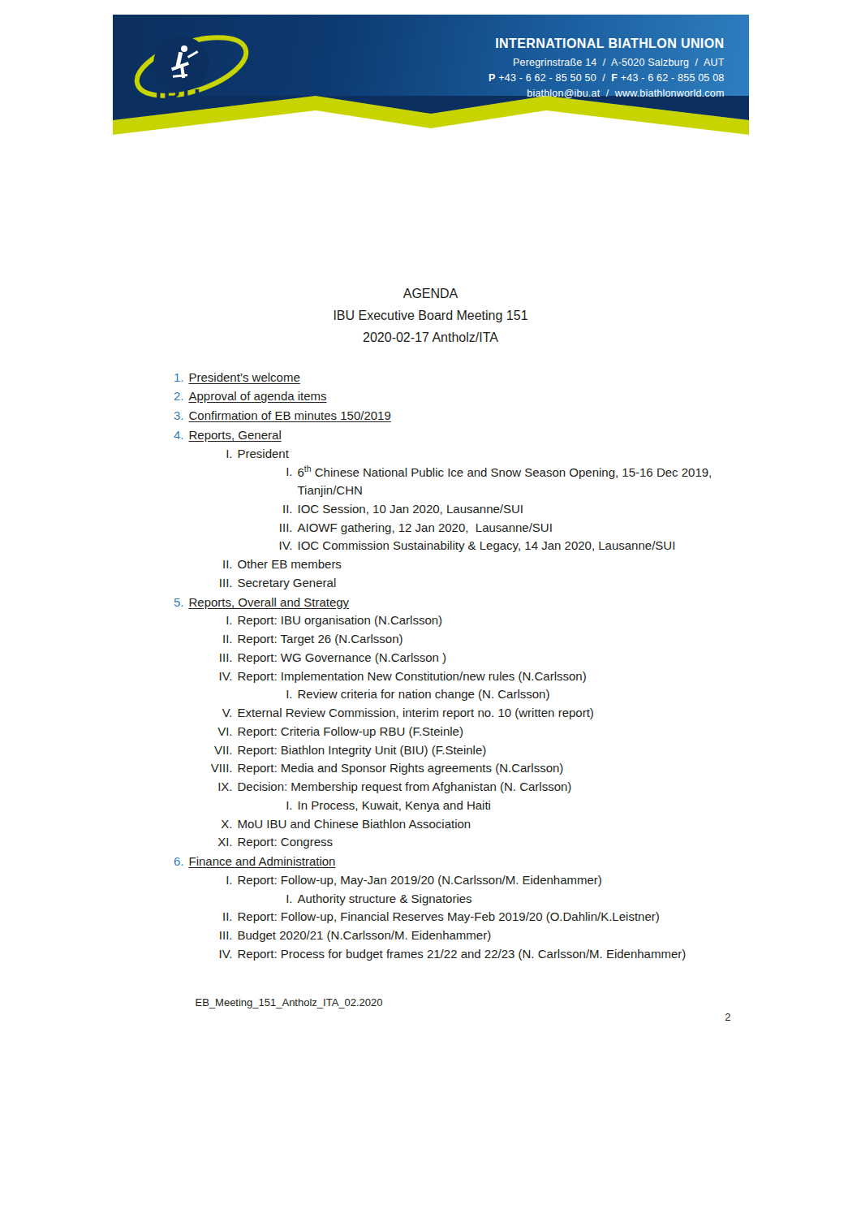IBU
INTERNATIONAL BIATHLON UNION
Peregrinstraße 14 / A-5020 Salzburg / AUT
P +43 - 6 62 - 85 50 50 / F +43 - 6 62 - 855 05 08
biathlon@ibu.at / www.biathlonworld.com
AGENDA
IBU Executive Board Meeting 151
2020-02-17 Antholz/ITA
President’s welcome
Approval of agenda items
Confirmation of EB minutes 150/2019
Reports, General
President
6th Chinese National Public Ice and Snow Season Opening, 15-16 Dec 2019, Tianjin/CHN
IOC Session, 10 Jan 2020, Lausanne/SUI
AIOWF gathering, 12 Jan 2020, Lausanne/SUI
IOC Commission Sustainability & Legacy, 14 Jan 2020, Lausanne/SUI
Other EB members
Secretary General
Reports, Overall and Strategy
Report: IBU organisation (N.Carlsson)
Report: Target 26 (N.Carlsson)
Report: WG Governance (N.Carlsson )
Report: Implementation New Constitution/new rules (N.Carlsson)
Review criteria for nation change (N. Carlsson)
External Review Commission, interim report no. 10 (written report)
Report: Criteria Follow-up RBU (F.Steinle)
Report: Biathlon Integrity Unit (BIU) (F.Steinle)
Report: Media and Sponsor Rights agreements (N.Carlsson)
Decision: Membership request from Afghanistan (N. Carlsson)
In Process, Kuwait, Kenya and Haiti
MoU IBU and Chinese Biathlon Association
Report: Congress
Finance and Administration
Report: Follow-up, May-Jan 2019/20 (N.Carlsson/M. Eidenhammer)
Authority structure & Signatories
Report: Follow-up, Financial Reserves May-Feb 2019/20 (O.Dahlin/K.Leistner)
Budget 2020/21 (N.Carlsson/M. Eidenhammer)
Report: Process for budget frames 21/22 and 22/23 (N. Carlsson/M. Eidenhammer)
EB_Meeting_151_Antholz_ITA_02.2020
2